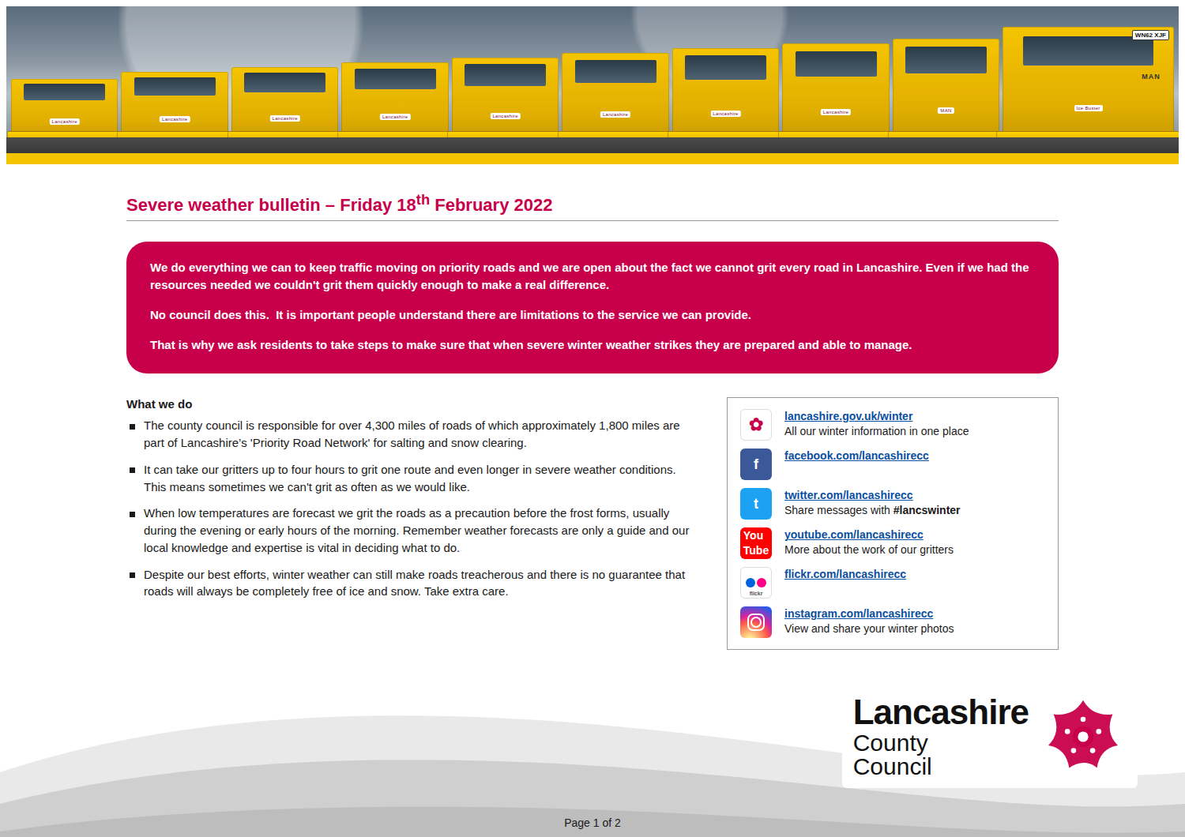Lancashire
Lancashire
Lancashire
Lancashire
Lancashire
Lancashire
Lancashire
Lancashire
MAN
WN62 XJF MAN Ice Buster
Severe weather bulletin – Friday 18th February 2022
We do everything we can to keep traffic moving on priority roads and we are open about the fact we cannot grit every road in Lancashire. Even if we had the resources needed we couldn't grit them quickly enough to make a real difference.
No council does this. It is important people understand there are limitations to the service we can provide.
That is why we ask residents to take steps to make sure that when severe winter weather strikes they are prepared and able to manage.
What we do
The county council is responsible for over 4,300 miles of roads of which approximately 1,800 miles are part of Lancashire’s 'Priority Road Network' for salting and snow clearing.
It can take our gritters up to four hours to grit one route and even longer in severe weather conditions. This means sometimes we can't grit as often as we would like.
When low temperatures are forecast we grit the roads as a precaution before the frost forms, usually during the evening or early hours of the morning. Remember weather forecasts are only a guide and our local knowledge and expertise is vital in deciding what to do.
Despite our best efforts, winter weather can still make roads treacherous and there is no guarantee that roads will always be completely free of ice and snow. Take extra care.
✿
lancashire.gov.uk/winter All our winter information in one place
f
facebook.com/lancashirecc
t
twitter.com/lancashirecc Share messages with #lancswinter
You
Tube
youtube.com/lancashirecc More about the work of our gritters
flickr
flickr.com/lancashirecc
instagram.com/lancashirecc View and share your winter photos
Lancashire County Council
Page 1 of 2